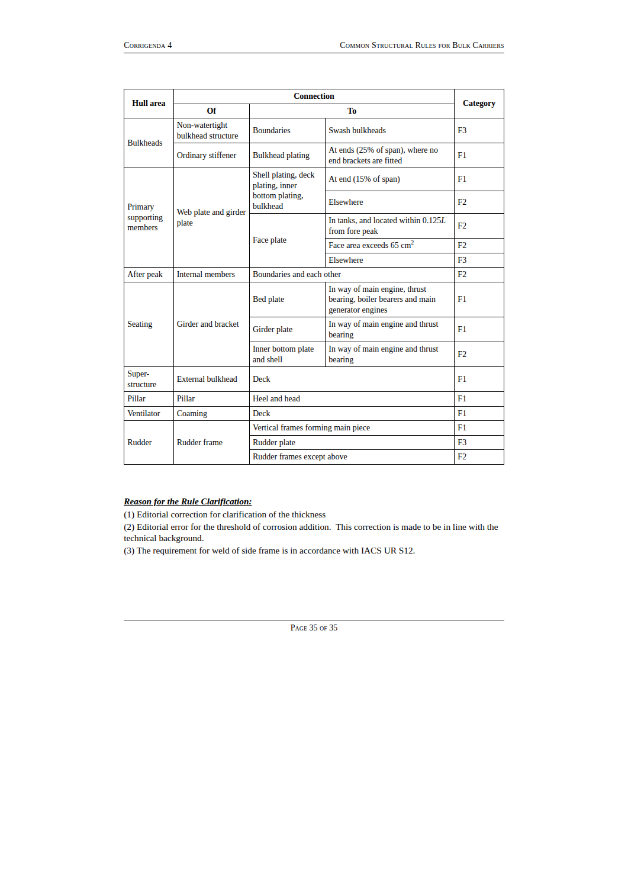Corrigenda 4
Common Structural Rules for Bulk Carriers
| Hull area | Connection | Category |
| --- | --- | --- |
| Of | To |
| Bulkheads | Non-watertight bulkhead structure | Boundaries | Swash bulkheads | F3 |
| Ordinary stiffener | Bulkhead plating | At ends (25% of span), where no end brackets are fitted | F1 |
| Primary supporting members | Web plate and girder plate | Shell plating, deck plating, inner bottom plating, bulkhead | At end (15% of span) | F1 |
| Elsewhere | F2 |
| Face plate | In tanks, and located within 0.125 L from fore peak | F2 |
| Face area exceeds 65 cm 2 | F2 |
| Elsewhere | F3 |
| After peak | Internal members | Boundaries and each other | F2 |
| Seating | Girder and bracket | Bed plate | In way of main engine, thrust bearing, boiler bearers and main generator engines | F1 |
| Girder plate | In way of main engine and thrust bearing | F1 |
| Inner bottom plate and shell | In way of main engine and thrust bearing | F2 |
| Super-structure | External bulkhead | Deck | F1 |
| Pillar | Pillar | Heel and head | F1 |
| Ventilator | Coaming | Deck | F1 |
| Rudder | Rudder frame | Vertical frames forming main piece | F1 |
| Rudder plate | F3 |
| Rudder frames except above | F2 |
Reason for the Rule Clarification:
(1) Editorial correction for clarification of the thickness
(2) Editorial error for the threshold of corrosion addition. This correction is made to be in line with the technical background.
(3) The requirement for weld of side frame is in accordance with IACS UR S12.
Page 35 of 35